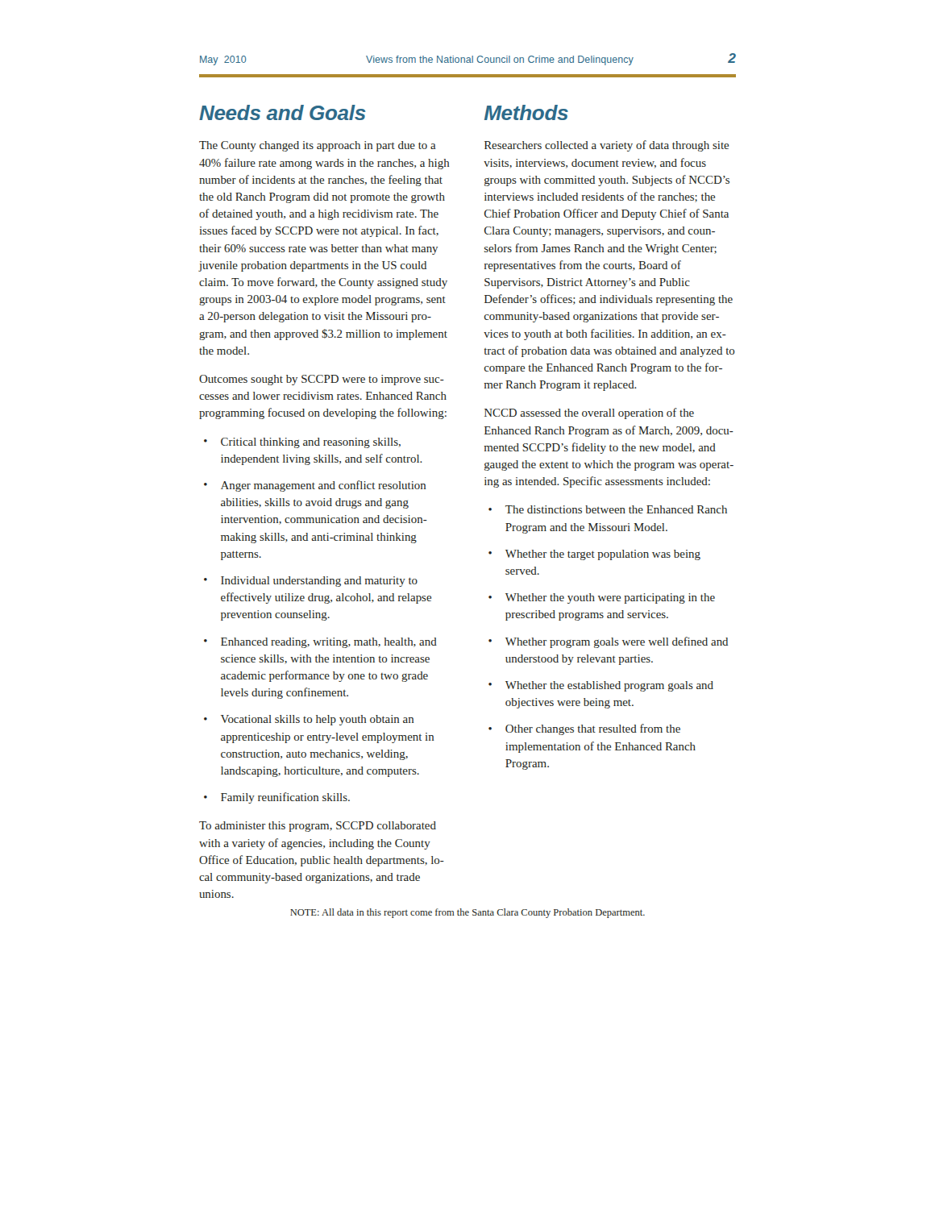May 2010 Views from the National Council on Crime and Delinquency 2
Needs and Goals
The County changed its approach in part due to a 40% failure rate among wards in the ranches, a high number of incidents at the ranches, the feeling that the old Ranch Program did not promote the growth of detained youth, and a high recidivism rate. The issues faced by SCCPD were not atypical. In fact, their 60% success rate was better than what many juvenile probation departments in the US could claim. To move forward, the County assigned study groups in 2003-04 to explore model programs, sent a 20-person delegation to visit the Missouri program, and then approved $3.2 million to implement the model.
Outcomes sought by SCCPD were to improve successes and lower recidivism rates. Enhanced Ranch programming focused on developing the following:
Critical thinking and reasoning skills, independent living skills, and self control.
Anger management and conflict resolution abilities, skills to avoid drugs and gang intervention, communication and decision-making skills, and anti-criminal thinking patterns.
Individual understanding and maturity to effectively utilize drug, alcohol, and relapse prevention counseling.
Enhanced reading, writing, math, health, and science skills, with the intention to increase academic performance by one to two grade levels during confinement.
Vocational skills to help youth obtain an apprenticeship or entry-level employment in construction, auto mechanics, welding, landscaping, horticulture, and computers.
Family reunification skills.
To administer this program, SCCPD collaborated with a variety of agencies, including the County Office of Education, public health departments, local community-based organizations, and trade unions.
Methods
Researchers collected a variety of data through site visits, interviews, document review, and focus groups with committed youth. Subjects of NCCD’s interviews included residents of the ranches; the Chief Probation Officer and Deputy Chief of Santa Clara County; managers, supervisors, and counselors from James Ranch and the Wright Center; representatives from the courts, Board of Supervisors, District Attorney’s and Public Defender’s offices; and individuals representing the community-based organizations that provide services to youth at both facilities. In addition, an extract of probation data was obtained and analyzed to compare the Enhanced Ranch Program to the former Ranch Program it replaced.
NCCD assessed the overall operation of the Enhanced Ranch Program as of March, 2009, documented SCCPD’s fidelity to the new model, and gauged the extent to which the program was operating as intended. Specific assessments included:
The distinctions between the Enhanced Ranch Program and the Missouri Model.
Whether the target population was being served.
Whether the youth were participating in the prescribed programs and services.
Whether program goals were well defined and understood by relevant parties.
Whether the established program goals and objectives were being met.
Other changes that resulted from the implementation of the Enhanced Ranch Program.
NOTE: All data in this report come from the Santa Clara County Probation Department.